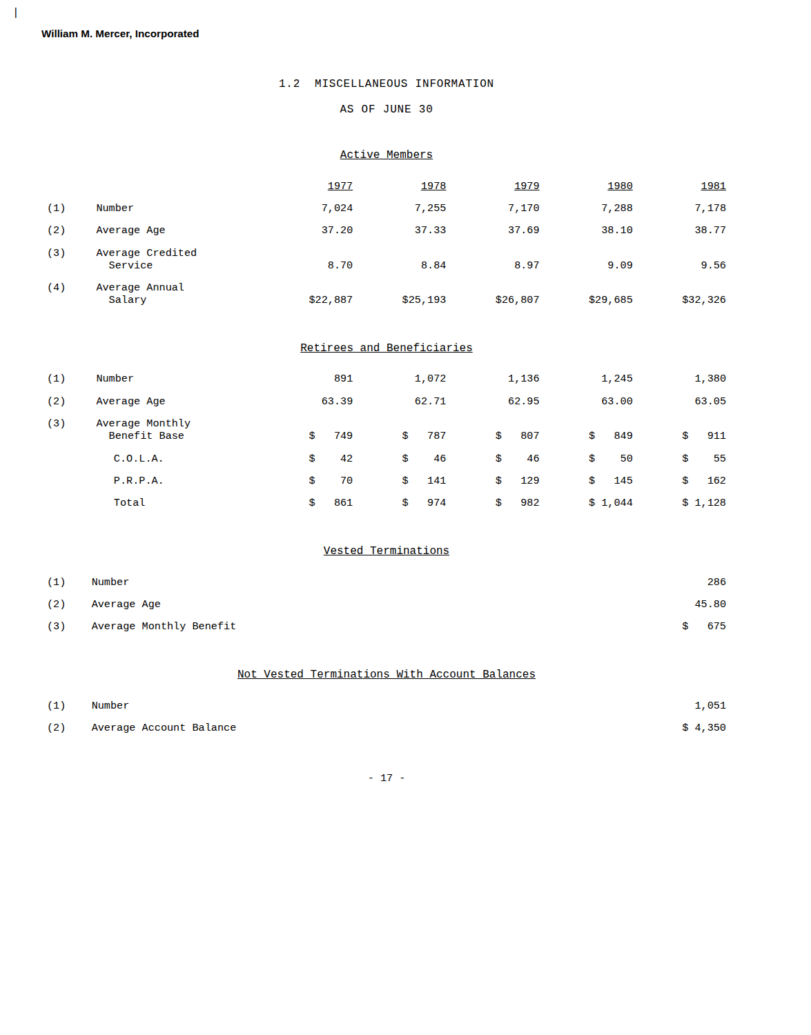|
William M. Mercer, Incorporated
1.2 MISCELLANEOUS INFORMATION
AS OF JUNE 30
Active Members
| | | 1977 | 1978 | 1979 | 1980 | 1981 |
| (1) | Number | 7,024 | 7,255 | 7,170 | 7,288 | 7,178 |
| (2) | Average Age | 37.20 | 37.33 | 37.69 | 38.10 | 38.77 |
| (3) | Average Credited Service | 8.70 | 8.84 | 8.97 | 9.09 | 9.56 |
| (4) | Average Annual Salary | $22,887 | $25,193 | $26,807 | $29,685 | $32,326 |
Retirees and Beneficiaries
| (1) | Number | 891 | 1,072 | 1,136 | 1,245 | 1,380 |
| (2) | Average Age | 63.39 | 62.71 | 62.95 | 63.00 | 63.05 |
| (3) | Average Monthly Benefit Base | $ 749 | $ 787 | $ 807 | $ 849 | $ 911 |
| | C.O.L.A. | $ 42 | $ 46 | $ 46 | $ 50 | $ 55 |
| | P.R.P.A. | $ 70 | $ 141 | $ 129 | $ 145 | $ 162 |
| | Total | $ 861 | $ 974 | $ 982 | $ 1,044 | $ 1,128 |
Vested Terminations
| (1) | Number | 286 |
| (2) | Average Age | 45.80 |
| (3) | Average Monthly Benefit | $ 675 |
Not Vested Terminations With Account Balances
| (1) | Number | 1,051 |
| (2) | Average Account Balance | $ 4,350 |
- 17 -